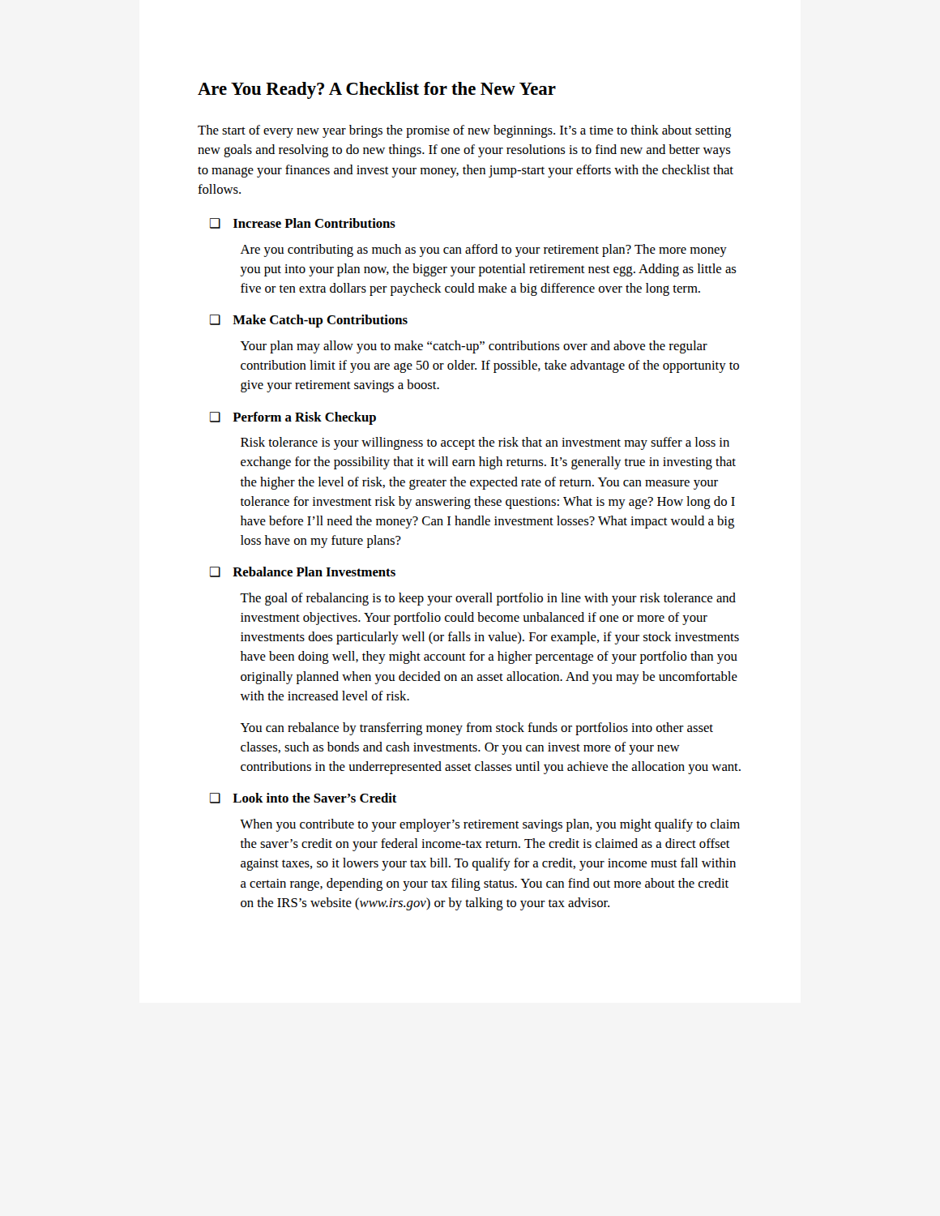Are You Ready? A Checklist for the New Year
The start of every new year brings the promise of new beginnings. It’s a time to think about setting new goals and resolving to do new things. If one of your resolutions is to find new and better ways to manage your finances and invest your money, then jump-start your efforts with the checklist that follows.
Increase Plan Contributions
Are you contributing as much as you can afford to your retirement plan? The more money you put into your plan now, the bigger your potential retirement nest egg. Adding as little as five or ten extra dollars per paycheck could make a big difference over the long term.
Make Catch-up Contributions
Your plan may allow you to make “catch-up” contributions over and above the regular contribution limit if you are age 50 or older. If possible, take advantage of the opportunity to give your retirement savings a boost.
Perform a Risk Checkup
Risk tolerance is your willingness to accept the risk that an investment may suffer a loss in exchange for the possibility that it will earn high returns. It’s generally true in investing that the higher the level of risk, the greater the expected rate of return. You can measure your tolerance for investment risk by answering these questions: What is my age? How long do I have before I’ll need the money? Can I handle investment losses? What impact would a big loss have on my future plans?
Rebalance Plan Investments
The goal of rebalancing is to keep your overall portfolio in line with your risk tolerance and investment objectives. Your portfolio could become unbalanced if one or more of your investments does particularly well (or falls in value). For example, if your stock investments have been doing well, they might account for a higher percentage of your portfolio than you originally planned when you decided on an asset allocation. And you may be uncomfortable with the increased level of risk.
You can rebalance by transferring money from stock funds or portfolios into other asset classes, such as bonds and cash investments. Or you can invest more of your new contributions in the underrepresented asset classes until you achieve the allocation you want.
Look into the Saver’s Credit
When you contribute to your employer’s retirement savings plan, you might qualify to claim the saver’s credit on your federal income-tax return. The credit is claimed as a direct offset against taxes, so it lowers your tax bill. To qualify for a credit, your income must fall within a certain range, depending on your tax filing status. You can find out more about the credit on the IRS’s website (www.irs.gov) or by talking to your tax advisor.